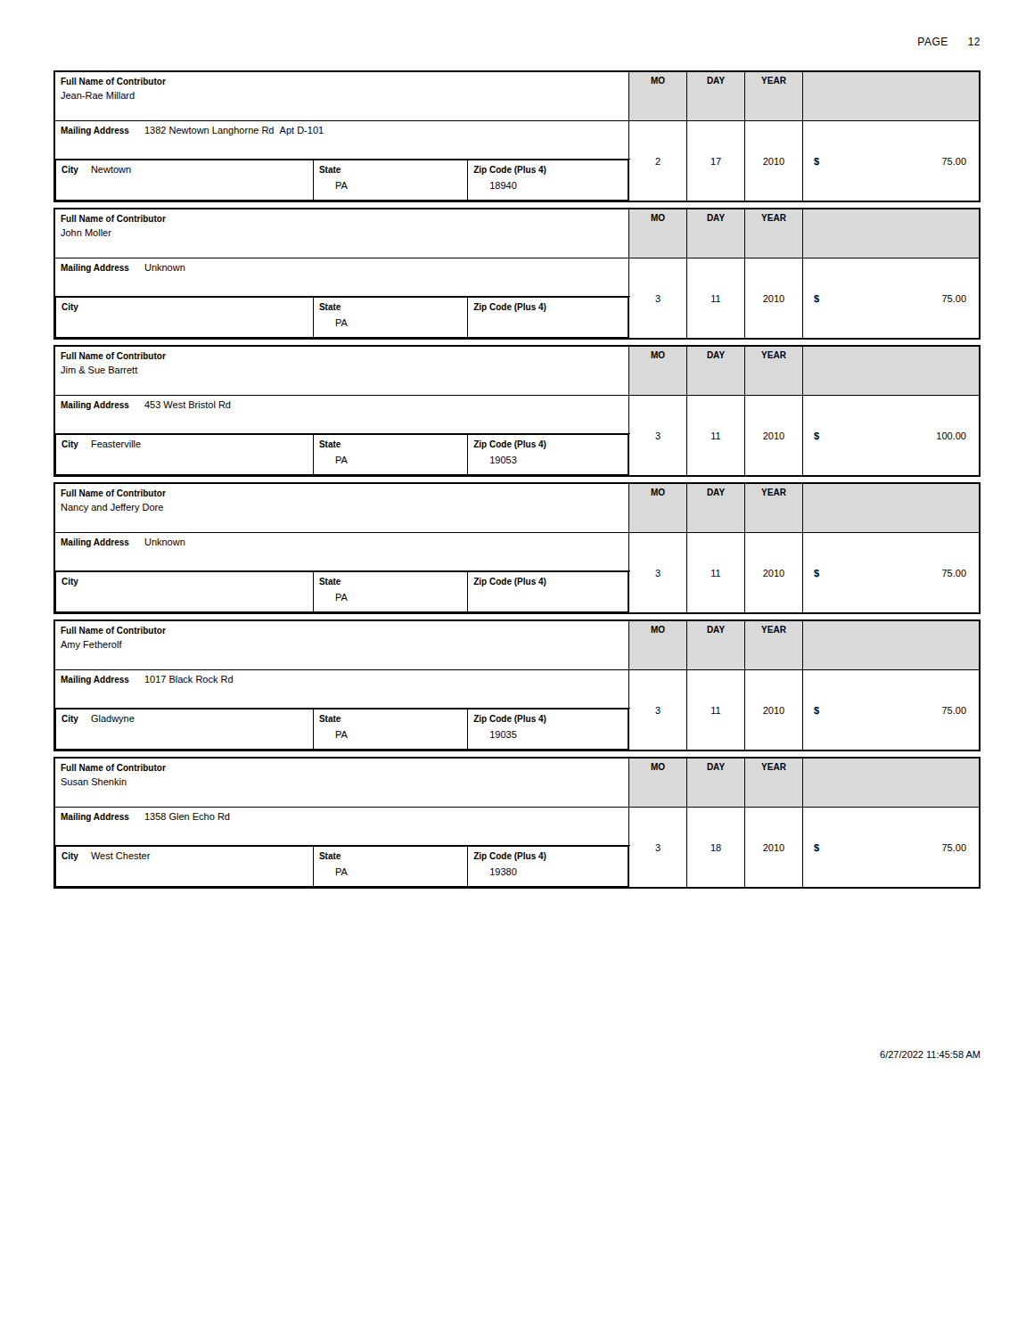PAGE 12
| Full Name of Contributor Jean-Rae Millard | MO | DAY | YEAR | |
| Mailing Address 1382 Newtown Langhorne Rd Apt D-101 | 2 | 17 | 2010 | $ 75.00 |
| / City Newtown / State PA / Zip Code (Plus 4) 18940 / |
| Full Name of Contributor John Moller | MO | DAY | YEAR | |
| Mailing Address Unknown | 3 | 11 | 2010 | $ 75.00 |
| / City / State PA / Zip Code (Plus 4) / |
| Full Name of Contributor Jim & Sue Barrett | MO | DAY | YEAR | |
| Mailing Address 453 West Bristol Rd | 3 | 11 | 2010 | $ 100.00 |
| / City Feasterville / State PA / Zip Code (Plus 4) 19053 / |
| Full Name of Contributor Nancy and Jeffery Dore | MO | DAY | YEAR | |
| Mailing Address Unknown | 3 | 11 | 2010 | $ 75.00 |
| / City / State PA / Zip Code (Plus 4) / |
| Full Name of Contributor Amy Fetherolf | MO | DAY | YEAR | |
| Mailing Address 1017 Black Rock Rd | 3 | 11 | 2010 | $ 75.00 |
| / City Gladwyne / State PA / Zip Code (Plus 4) 19035 / |
| Full Name of Contributor Susan Shenkin | MO | DAY | YEAR | |
| Mailing Address 1358 Glen Echo Rd | 3 | 18 | 2010 | $ 75.00 |
| / City West Chester / State PA / Zip Code (Plus 4) 19380 / |
6/27/2022 11:45:58 AM